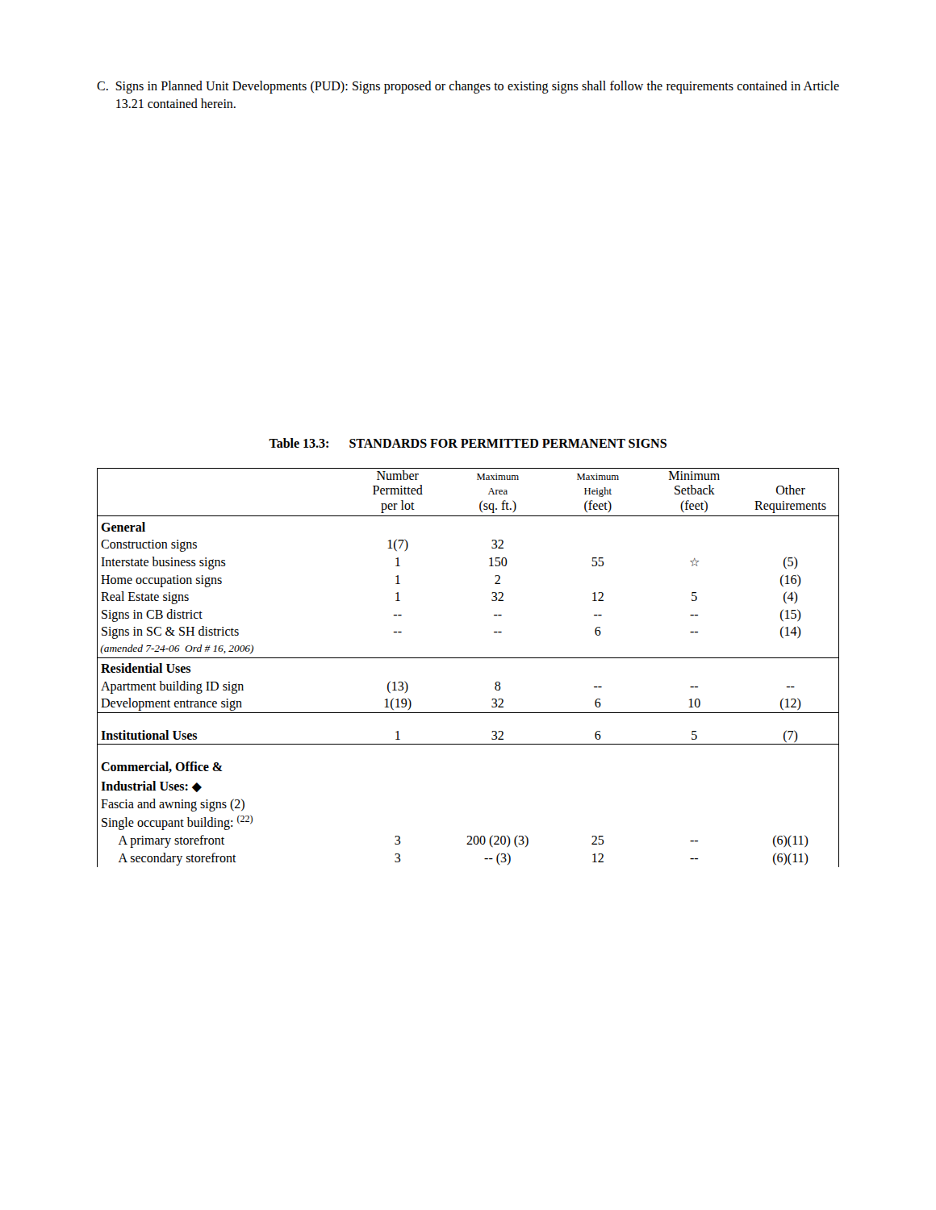C. Signs in Planned Unit Developments (PUD): Signs proposed or changes to existing signs shall follow the requirements contained in Article 13.21 contained herein.
Table 13.3: STANDARDS FOR PERMITTED PERMANENT SIGNS
| | Number Permitted per lot | Maximum Area (sq. ft.) | Maximum Height (feet) | Minimum Setback (feet) | Other Requirements |
| --- | --- | --- | --- | --- | --- |
| General | | | | | |
| Construction signs | 1(7) | 32 | | | |
| Interstate business signs | 1 | 150 | 55 | ☆ | (5) |
| Home occupation signs | 1 | 2 | | | (16) |
| Real Estate signs | 1 | 32 | 12 | 5 | (4) |
| Signs in CB district | -- | -- | -- | -- | (15) |
| Signs in SC & SH districts | -- | -- | 6 | -- | (14) |
| (amended 7-24-06 Ord # 16, 2006) |
| Residential Uses | | | | | |
| Apartment building ID sign | (13) | 8 | -- | -- | -- |
| Development entrance sign | 1(19) | 32 | 6 | 10 | (12) |
| Institutional Uses | 1 | 32 | 6 | 5 | (7) |
| Commercial, Office & | | | | | |
| Industrial Uses: ◆ | | | | | |
| Fascia and awning signs (2) | | | | | |
| Single occupant building: (22) | | | | | |
| A primary storefront | 3 | 200 (20) (3) | 25 | -- | (6)(11) |
| A secondary storefront | 3 | -- (3) | 12 | -- | (6)(11) |